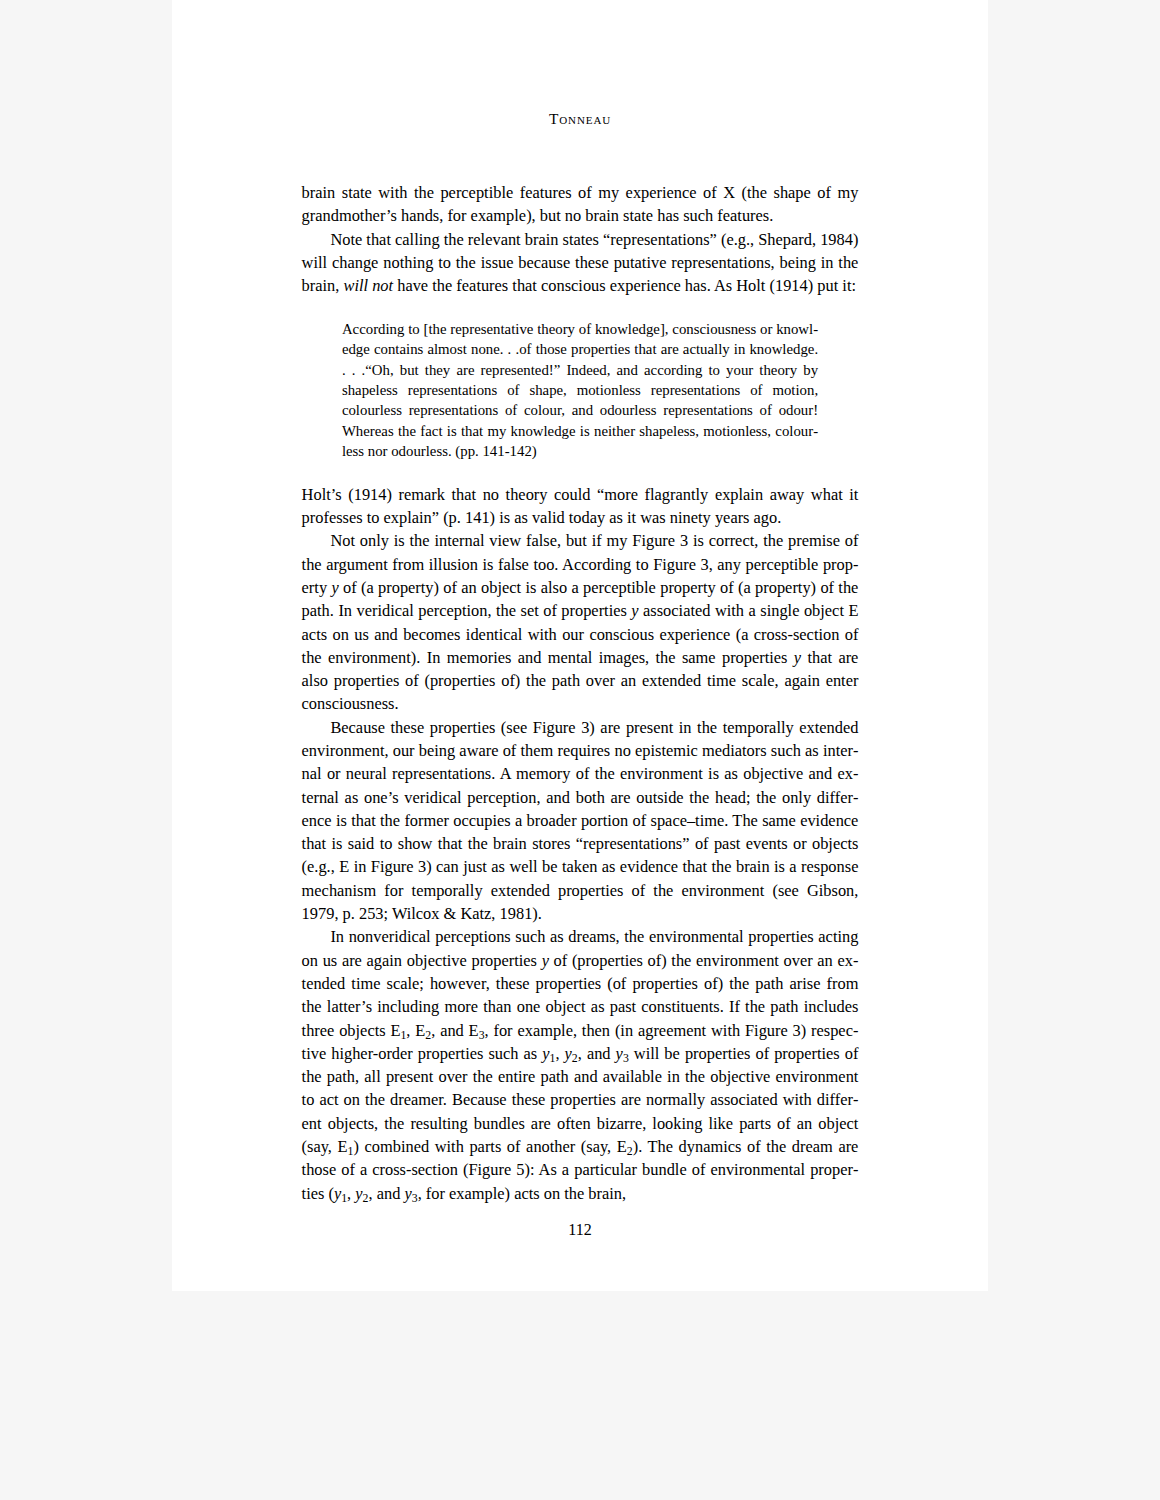Tonneau
brain state with the perceptible features of my experience of X (the shape of my grandmother’s hands, for example), but no brain state has such features.
Note that calling the relevant brain states “representations” (e.g., Shepard, 1984) will change nothing to the issue because these putative representations, being in the brain, will not have the features that conscious experience has. As Holt (1914) put it:
According to [the representative theory of knowledge], consciousness or knowledge contains almost none. . .of those properties that are actually in knowledge. . . .“Oh, but they are represented!” Indeed, and according to your theory by shapeless representations of shape, motionless representations of motion, colourless representations of colour, and odourless representations of odour! Whereas the fact is that my knowledge is neither shapeless, motionless, colourless nor odourless. (pp. 141-142)
Holt’s (1914) remark that no theory could “more flagrantly explain away what it professes to explain” (p. 141) is as valid today as it was ninety years ago.
Not only is the internal view false, but if my Figure 3 is correct, the premise of the argument from illusion is false too. According to Figure 3, any perceptible property y of (a property) of an object is also a perceptible property of (a property) of the path. In veridical perception, the set of properties y associated with a single object E acts on us and becomes identical with our conscious experience (a cross-section of the environment). In memories and mental images, the same properties y that are also properties of (properties of) the path over an extended time scale, again enter consciousness.
Because these properties (see Figure 3) are present in the temporally extended environment, our being aware of them requires no epistemic mediators such as internal or neural representations. A memory of the environment is as objective and external as one’s veridical perception, and both are outside the head; the only difference is that the former occupies a broader portion of space–time. The same evidence that is said to show that the brain stores “representations” of past events or objects (e.g., E in Figure 3) can just as well be taken as evidence that the brain is a response mechanism for temporally extended properties of the environment (see Gibson, 1979, p. 253; Wilcox & Katz, 1981).
In nonveridical perceptions such as dreams, the environmental properties acting on us are again objective properties y of (properties of) the environment over an extended time scale; however, these properties (of properties of) the path arise from the latter’s including more than one object as past constituents. If the path includes three objects E1, E2, and E3, for example, then (in agreement with Figure 3) respective higher-order properties such as y1, y2, and y3 will be properties of properties of the path, all present over the entire path and available in the objective environment to act on the dreamer. Because these properties are normally associated with different objects, the resulting bundles are often bizarre, looking like parts of an object (say, E1) combined with parts of another (say, E2). The dynamics of the dream are those of a cross-section (Figure 5): As a particular bundle of environmental properties (y1, y2, and y3, for example) acts on the brain,
112